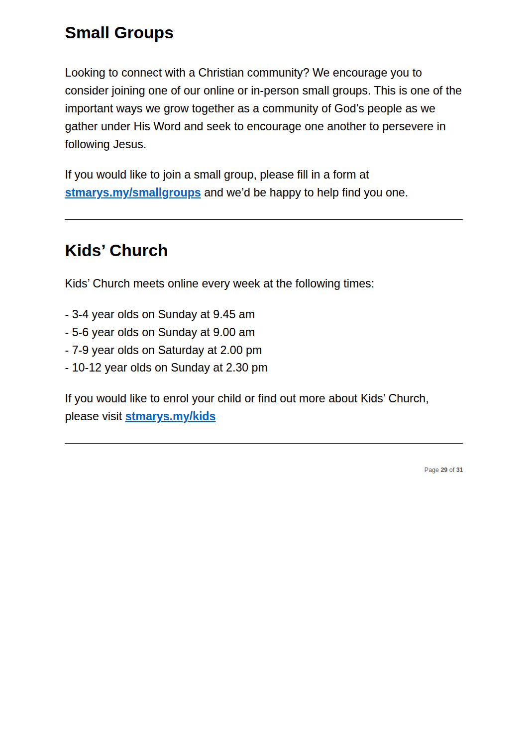Small Groups
Looking to connect with a Christian community? We encourage you to consider joining one of our online or in-person small groups. This is one of the important ways we grow together as a community of God’s people as we gather under His Word and seek to encourage one another to persevere in following Jesus.
If you would like to join a small group, please fill in a form at stmarys.my/smallgroups and we’d be happy to help find you one.
Kids’ Church
Kids’ Church meets online every week at the following times:
- 3-4 year olds on Sunday at 9.45 am
- 5-6 year olds on Sunday at 9.00 am
- 7-9 year olds on Saturday at 2.00 pm
- 10-12 year olds on Sunday at 2.30 pm
If you would like to enrol your child or find out more about Kids’ Church, please visit stmarys.my/kids
Page 29 of 31